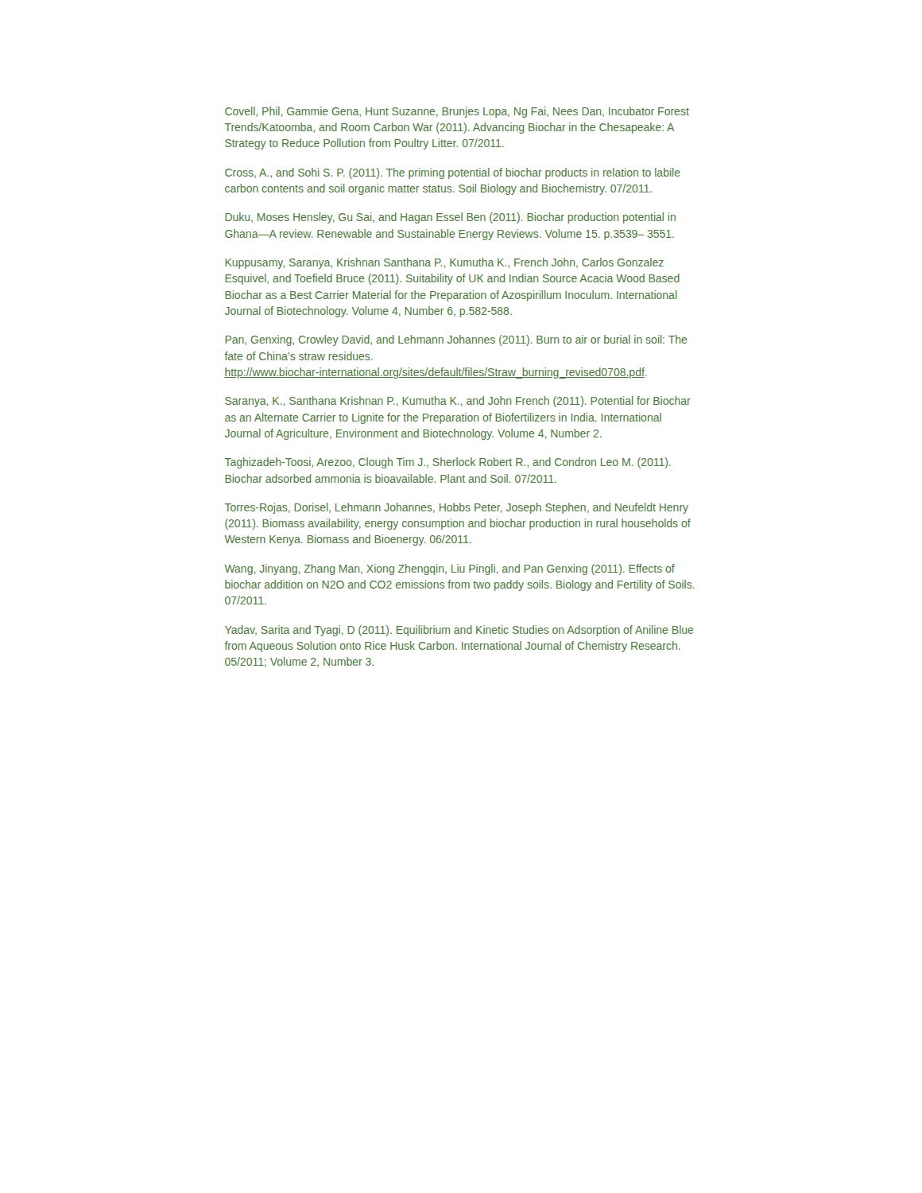Covell, Phil, Gammie Gena, Hunt Suzanne, Brunjes Lopa, Ng Fai, Nees Dan, Incubator Forest Trends/Katoomba, and Room Carbon War (2011). Advancing Biochar in the Chesapeake: A Strategy to Reduce Pollution from Poultry Litter. 07/2011.
Cross, A., and Sohi S. P. (2011). The priming potential of biochar products in relation to labile carbon contents and soil organic matter status. Soil Biology and Biochemistry. 07/2011.
Duku, Moses Hensley, Gu Sai, and Hagan Essel Ben (2011). Biochar production potential in Ghana—A review. Renewable and Sustainable Energy Reviews. Volume 15. p.3539– 3551.
Kuppusamy, Saranya, Krishnan Santhana P., Kumutha K., French John, Carlos Gonzalez Esquivel, and Toefield Bruce (2011). Suitability of UK and Indian Source Acacia Wood Based Biochar as a Best Carrier Material for the Preparation of Azospirillum Inoculum. International Journal of Biotechnology. Volume 4, Number 6, p.582-588.
Pan, Genxing, Crowley David, and Lehmann Johannes (2011). Burn to air or burial in soil: The fate of China’s straw residues.
http://www.biochar-international.org/sites/default/files/Straw_burning_revised0708.pdf.
Saranya, K., Santhana Krishnan P., Kumutha K., and John French (2011). Potential for Biochar as an Alternate Carrier to Lignite for the Preparation of Biofertilizers in India. International Journal of Agriculture, Environment and Biotechnology. Volume 4, Number 2.
Taghizadeh-Toosi, Arezoo, Clough Tim J., Sherlock Robert R., and Condron Leo M. (2011). Biochar adsorbed ammonia is bioavailable. Plant and Soil. 07/2011.
Torres-Rojas, Dorisel, Lehmann Johannes, Hobbs Peter, Joseph Stephen, and Neufeldt Henry (2011). Biomass availability, energy consumption and biochar production in rural households of Western Kenya. Biomass and Bioenergy. 06/2011.
Wang, Jinyang, Zhang Man, Xiong Zhengqin, Liu Pingli, and Pan Genxing (2011). Effects of biochar addition on N2O and CO2 emissions from two paddy soils. Biology and Fertility of Soils. 07/2011.
Yadav, Sarita and Tyagi, D (2011). Equilibrium and Kinetic Studies on Adsorption of Aniline Blue from Aqueous Solution onto Rice Husk Carbon. International Journal of Chemistry Research. 05/2011; Volume 2, Number 3.